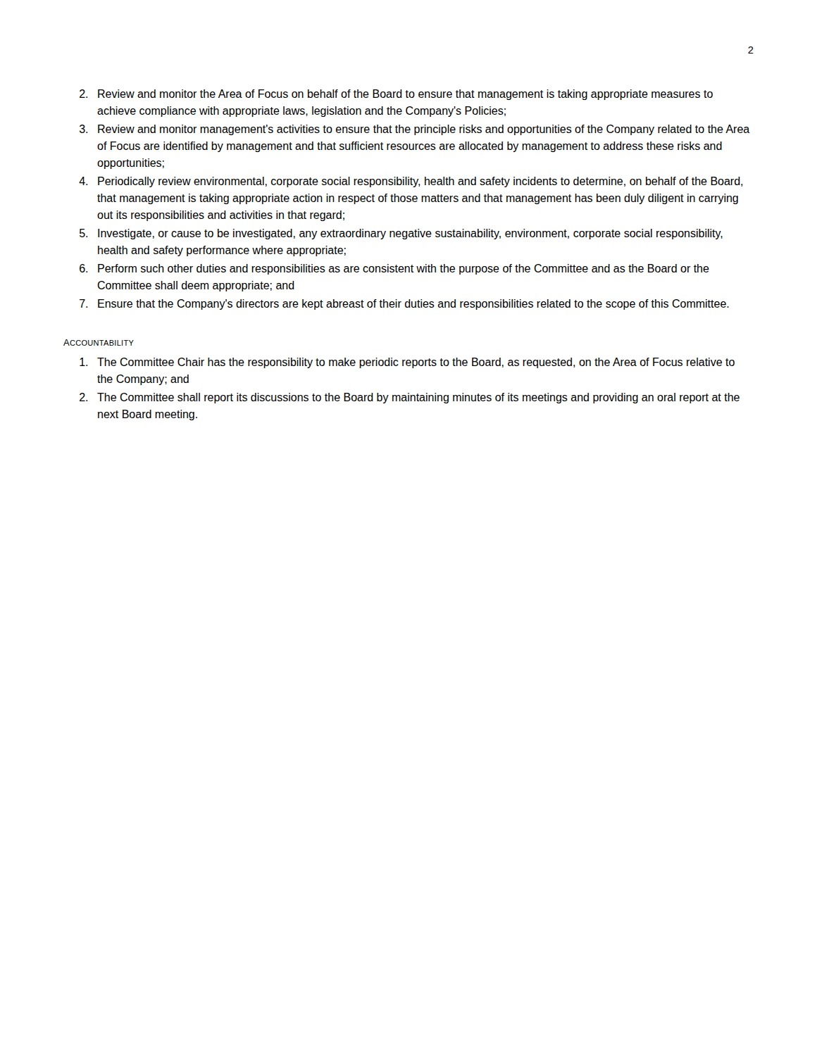2
Review and monitor the Area of Focus on behalf of the Board to ensure that management is taking appropriate measures to achieve compliance with appropriate laws, legislation and the Company's Policies;
Review and monitor management's activities to ensure that the principle risks and opportunities of the Company related to the Area of Focus are identified by management and that sufficient resources are allocated by management to address these risks and opportunities;
Periodically review environmental, corporate social responsibility, health and safety incidents to determine, on behalf of the Board, that management is taking appropriate action in respect of those matters and that management has been duly diligent in carrying out its responsibilities and activities in that regard;
Investigate, or cause to be investigated, any extraordinary negative sustainability, environment, corporate social responsibility, health and safety performance where appropriate;
Perform such other duties and responsibilities as are consistent with the purpose of the Committee and as the Board or the Committee shall deem appropriate; and
Ensure that the Company's directors are kept abreast of their duties and responsibilities related to the scope of this Committee.
Accountability
The Committee Chair has the responsibility to make periodic reports to the Board, as requested, on the Area of Focus relative to the Company; and
The Committee shall report its discussions to the Board by maintaining minutes of its meetings and providing an oral report at the next Board meeting.